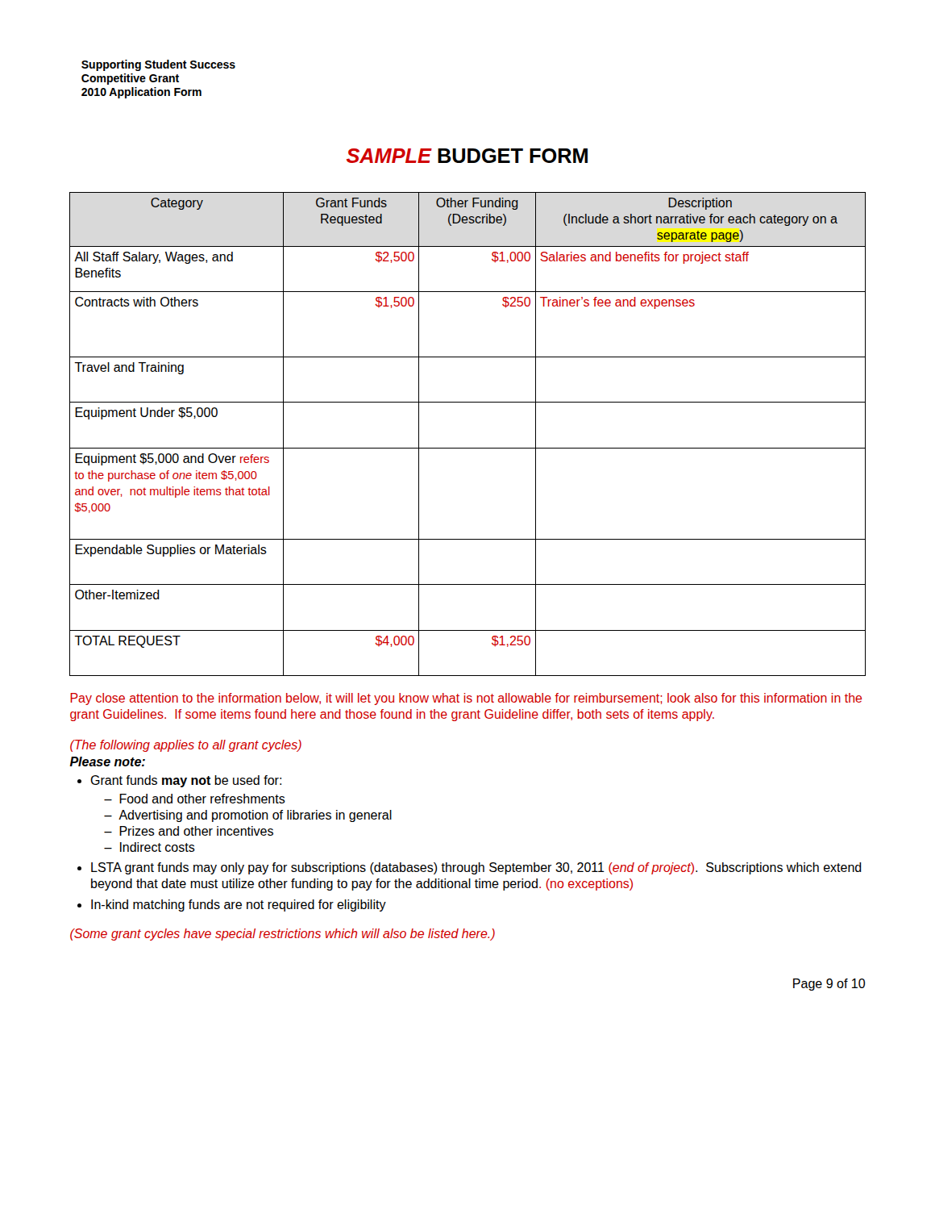Supporting Student Success
Competitive Grant
2010 Application Form
SAMPLE BUDGET FORM
| Category | Grant Funds Requested | Other Funding (Describe) | Description (Include a short narrative for each category on a separate page ) |
| --- | --- | --- | --- |
| All Staff Salary, Wages, and Benefits | $2,500 | $1,000 | Salaries and benefits for project staff |
| Contracts with Others | $1,500 | $250 | Trainer’s fee and expenses |
| Travel and Training | | | |
| Equipment Under $5,000 | | | |
| Equipment $5,000 and Over refers to the purchase of one item $5,000 and over, not multiple items that total $5,000 | | | |
| Expendable Supplies or Materials | | | |
| Other-Itemized | | | |
| TOTAL REQUEST | $4,000 | $1,250 | |
Pay close attention to the information below, it will let you know what is not allowable for reimbursement; look also for this information in the grant Guidelines. If some items found here and those found in the grant Guideline differ, both sets of items apply.
(The following applies to all grant cycles)
Please note:
Grant funds may not be used for:
Food and other refreshments
Advertising and promotion of libraries in general
Prizes and other incentives
Indirect costs
LSTA grant funds may only pay for subscriptions (databases) through September 30, 2011 (end of project). Subscriptions which extend beyond that date must utilize other funding to pay for the additional time period. (no exceptions)
In-kind matching funds are not required for eligibility
(Some grant cycles have special restrictions which will also be listed here.)
Page 9 of 10